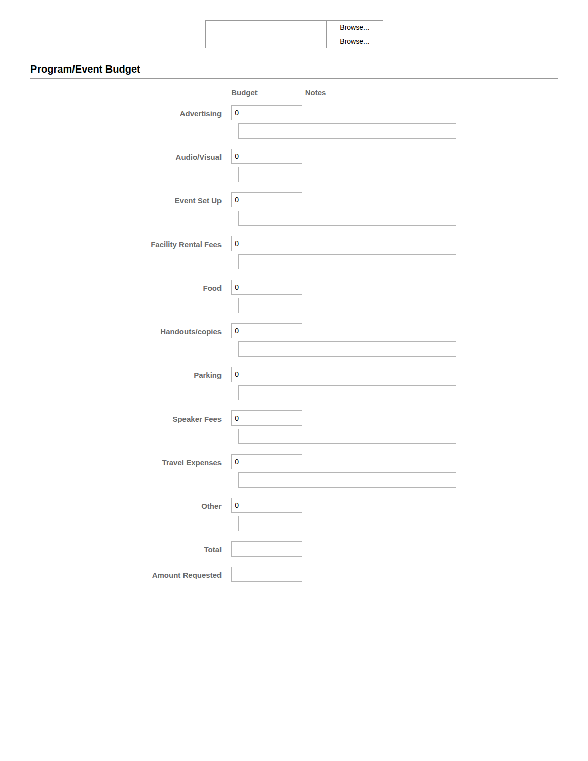Browse...
Browse...
Program/Event Budget
| | Budget | Notes |
| --- | --- | --- |
| Advertising | |
| Audio/Visual | |
| Event Set Up | |
| Facility Rental Fees | |
| Food | |
| Handouts/copies | |
| Parking | |
| Speaker Fees | |
| Travel Expenses | |
| Other | |
| Total | |
| Amount Requested | |